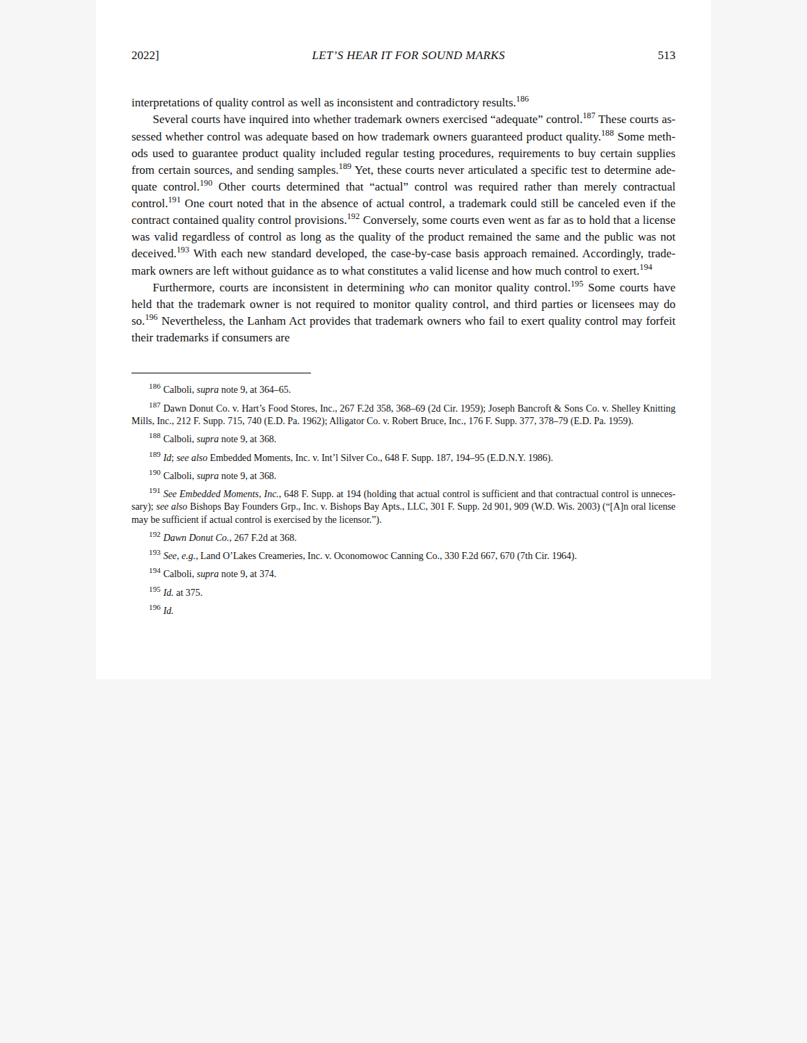2022] Let’s Hear It for Sound Marks 513
interpretations of quality control as well as inconsistent and contradictory results.186
Several courts have inquired into whether trademark owners exercised “adequate” control.187 These courts assessed whether control was adequate based on how trademark owners guaranteed product quality.188 Some methods used to guarantee product quality included regular testing procedures, requirements to buy certain supplies from certain sources, and sending samples.189 Yet, these courts never articulated a specific test to determine adequate control.190 Other courts determined that “actual” control was required rather than merely contractual control.191 One court noted that in the absence of actual control, a trademark could still be canceled even if the contract contained quality control provisions.192 Conversely, some courts even went as far as to hold that a license was valid regardless of control as long as the quality of the product remained the same and the public was not deceived.193 With each new standard developed, the case-by-case basis approach remained. Accordingly, trademark owners are left without guidance as to what constitutes a valid license and how much control to exert.194
Furthermore, courts are inconsistent in determining who can monitor quality control.195 Some courts have held that the trademark owner is not required to monitor quality control, and third parties or licensees may do so.196 Nevertheless, the Lanham Act provides that trademark owners who fail to exert quality control may forfeit their trademarks if consumers are
186 Calboli, supra note 9, at 364–65.
187 Dawn Donut Co. v. Hart’s Food Stores, Inc., 267 F.2d 358, 368–69 (2d Cir. 1959); Joseph Bancroft & Sons Co. v. Shelley Knitting Mills, Inc., 212 F. Supp. 715, 740 (E.D. Pa. 1962); Alligator Co. v. Robert Bruce, Inc., 176 F. Supp. 377, 378–79 (E.D. Pa. 1959).
188 Calboli, supra note 9, at 368.
189 Id; see also Embedded Moments, Inc. v. Int’l Silver Co., 648 F. Supp. 187, 194–95 (E.D.N.Y. 1986).
190 Calboli, supra note 9, at 368.
191 See Embedded Moments, Inc., 648 F. Supp. at 194 (holding that actual control is sufficient and that contractual control is unnecessary); see also Bishops Bay Founders Grp., Inc. v. Bishops Bay Apts., LLC, 301 F. Supp. 2d 901, 909 (W.D. Wis. 2003) (“[A]n oral license may be sufficient if actual control is exercised by the licensor.”).
192 Dawn Donut Co., 267 F.2d at 368.
193 See, e.g., Land O’Lakes Creameries, Inc. v. Oconomowoc Canning Co., 330 F.2d 667, 670 (7th Cir. 1964).
194 Calboli, supra note 9, at 374.
195 Id. at 375.
196 Id.